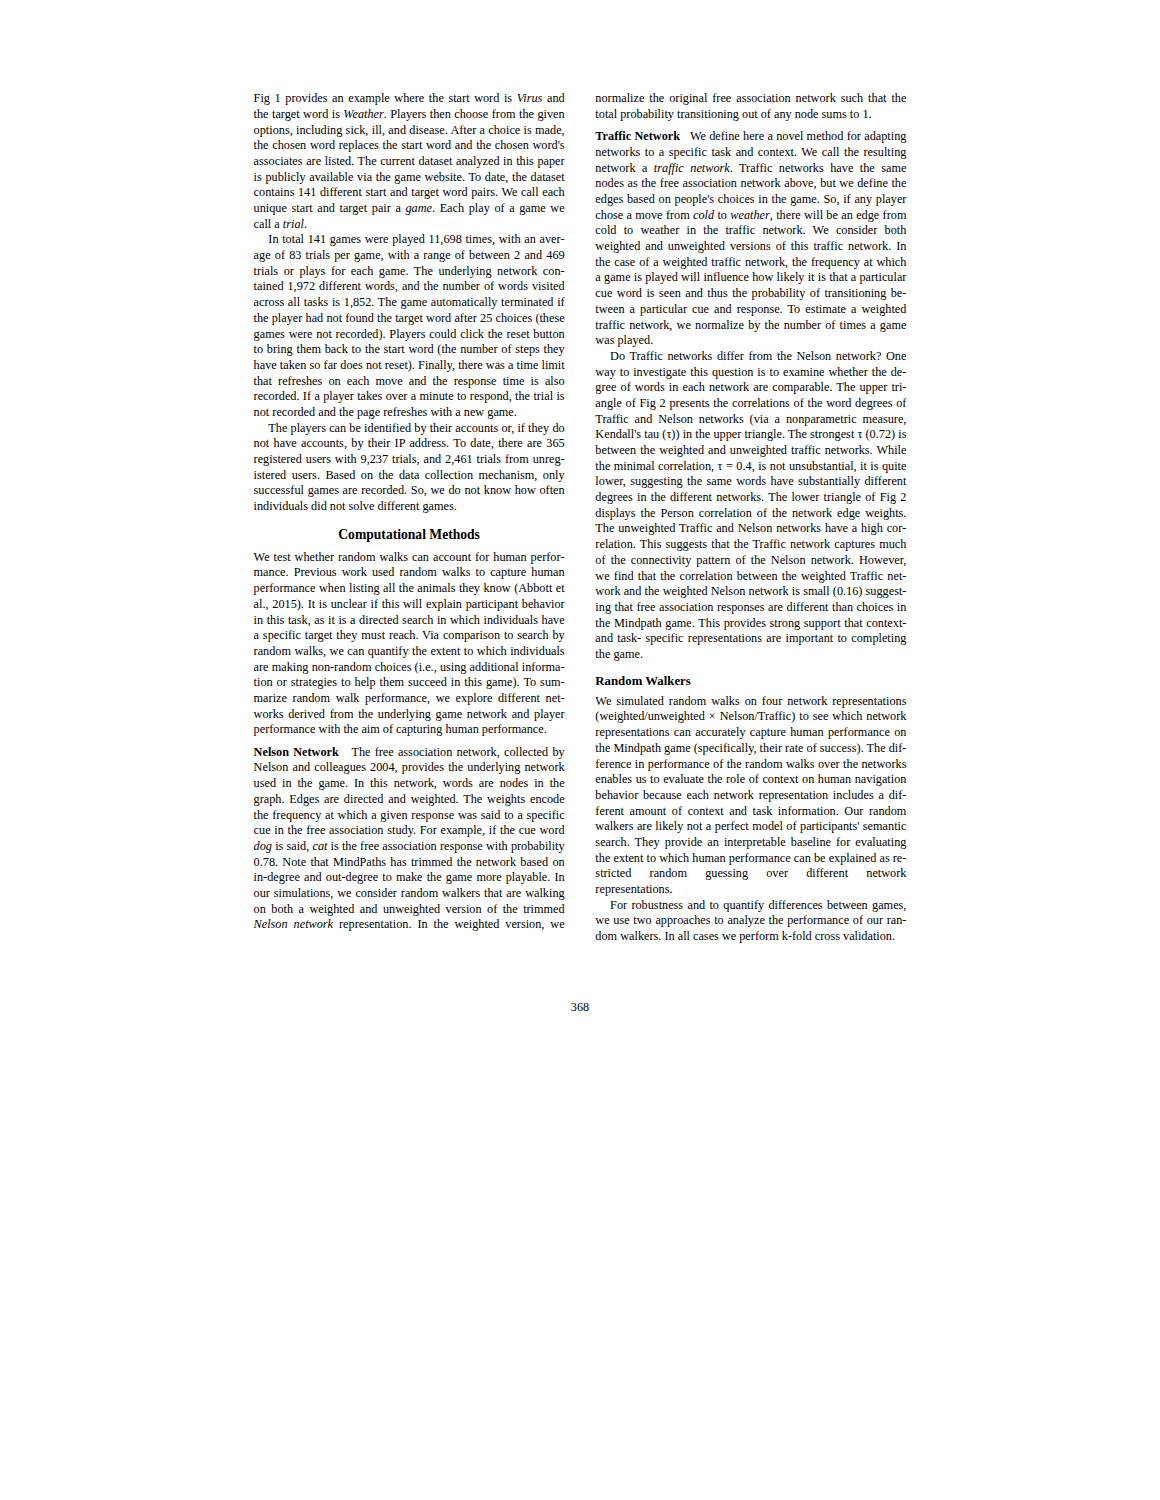Fig 1 provides an example where the start word is Virus and the target word is Weather. Players then choose from the given options, including sick, ill, and disease. After a choice is made, the chosen word replaces the start word and the chosen word's associates are listed. The current dataset analyzed in this paper is publicly available via the game website. To date, the dataset contains 141 different start and target word pairs. We call each unique start and target pair a game. Each play of a game we call a trial.
In total 141 games were played 11,698 times, with an average of 83 trials per game, with a range of between 2 and 469 trials or plays for each game. The underlying network contained 1,972 different words, and the number of words visited across all tasks is 1,852. The game automatically terminated if the player had not found the target word after 25 choices (these games were not recorded). Players could click the reset button to bring them back to the start word (the number of steps they have taken so far does not reset). Finally, there was a time limit that refreshes on each move and the response time is also recorded. If a player takes over a minute to respond, the trial is not recorded and the page refreshes with a new game.
The players can be identified by their accounts or, if they do not have accounts, by their IP address. To date, there are 365 registered users with 9,237 trials, and 2,461 trials from unregistered users. Based on the data collection mechanism, only successful games are recorded. So, we do not know how often individuals did not solve different games.
Computational Methods
We test whether random walks can account for human performance. Previous work used random walks to capture human performance when listing all the animals they know (Abbott et al., 2015). It is unclear if this will explain participant behavior in this task, as it is a directed search in which individuals have a specific target they must reach. Via comparison to search by random walks, we can quantify the extent to which individuals are making non-random choices (i.e., using additional information or strategies to help them succeed in this game). To summarize random walk performance, we explore different networks derived from the underlying game network and player performance with the aim of capturing human performance.
Nelson Network The free association network, collected by Nelson and colleagues 2004, provides the underlying network used in the game. In this network, words are nodes in the graph. Edges are directed and weighted. The weights encode the frequency at which a given response was said to a specific cue in the free association study. For example, if the cue word dog is said, cat is the free association response with probability 0.78. Note that MindPaths has trimmed the network based on in-degree and out-degree to make the game more playable. In our simulations, we consider random walkers that are walking on both a weighted and unweighted version of the trimmed Nelson network representation. In the weighted version, we normalize the original free association network such that the total probability transitioning out of any node sums to 1.
Traffic Network We define here a novel method for adapting networks to a specific task and context. We call the resulting network a traffic network. Traffic networks have the same nodes as the free association network above, but we define the edges based on people's choices in the game. So, if any player chose a move from cold to weather, there will be an edge from cold to weather in the traffic network. We consider both weighted and unweighted versions of this traffic network. In the case of a weighted traffic network, the frequency at which a game is played will influence how likely it is that a particular cue word is seen and thus the probability of transitioning between a particular cue and response. To estimate a weighted traffic network, we normalize by the number of times a game was played.
Do Traffic networks differ from the Nelson network? One way to investigate this question is to examine whether the degree of words in each network are comparable. The upper triangle of Fig 2 presents the correlations of the word degrees of Traffic and Nelson networks (via a nonparametric measure, Kendall's tau (τ)) in the upper triangle. The strongest τ (0.72) is between the weighted and unweighted traffic networks. While the minimal correlation, τ = 0.4, is not unsubstantial, it is quite lower, suggesting the same words have substantially different degrees in the different networks. The lower triangle of Fig 2 displays the Person correlation of the network edge weights. The unweighted Traffic and Nelson networks have a high correlation. This suggests that the Traffic network captures much of the connectivity pattern of the Nelson network. However, we find that the correlation between the weighted Traffic network and the weighted Nelson network is small (0.16) suggesting that free association responses are different than choices in the Mindpath game. This provides strong support that context- and task- specific representations are important to completing the game.
Random Walkers
We simulated random walks on four network representations (weighted/unweighted × Nelson/Traffic) to see which network representations can accurately capture human performance on the Mindpath game (specifically, their rate of success). The difference in performance of the random walks over the networks enables us to evaluate the role of context on human navigation behavior because each network representation includes a different amount of context and task information. Our random walkers are likely not a perfect model of participants' semantic search. They provide an interpretable baseline for evaluating the extent to which human performance can be explained as restricted random guessing over different network representations.
For robustness and to quantify differences between games, we use two approaches to analyze the performance of our random walkers. In all cases we perform k-fold cross validation.
368